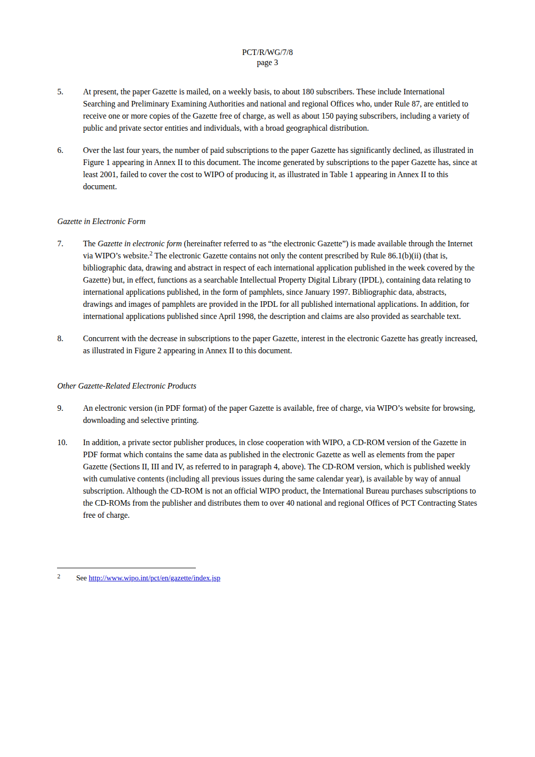PCT/R/WG/7/8 page 3
5.
At present, the paper Gazette is mailed, on a weekly basis, to about 180 subscribers. These include International Searching and Preliminary Examining Authorities and national and regional Offices who, under Rule 87, are entitled to receive one or more copies of the Gazette free of charge, as well as about 150 paying subscribers, including a variety of public and private sector entities and individuals, with a broad geographical distribution.
6.
Over the last four years, the number of paid subscriptions to the paper Gazette has significantly declined, as illustrated in Figure 1 appearing in Annex II to this document. The income generated by subscriptions to the paper Gazette has, since at least 2001, failed to cover the cost to WIPO of producing it, as illustrated in Table 1 appearing in Annex II to this document.
Gazette in Electronic Form
7.
The Gazette in electronic form (hereinafter referred to as “the electronic Gazette”) is made available through the Internet via WIPO’s website.2 The electronic Gazette contains not only the content prescribed by Rule 86.1(b)(ii) (that is, bibliographic data, drawing and abstract in respect of each international application published in the week covered by the Gazette) but, in effect, functions as a searchable Intellectual Property Digital Library (IPDL), containing data relating to international applications published, in the form of pamphlets, since January 1997. Bibliographic data, abstracts, drawings and images of pamphlets are provided in the IPDL for all published international applications. In addition, for international applications published since April 1998, the description and claims are also provided as searchable text.
8.
Concurrent with the decrease in subscriptions to the paper Gazette, interest in the electronic Gazette has greatly increased, as illustrated in Figure 2 appearing in Annex II to this document.
Other Gazette-Related Electronic Products
9.
An electronic version (in PDF format) of the paper Gazette is available, free of charge, via WIPO’s website for browsing, downloading and selective printing.
10.
In addition, a private sector publisher produces, in close cooperation with WIPO, a CD-ROM version of the Gazette in PDF format which contains the same data as published in the electronic Gazette as well as elements from the paper Gazette (Sections II, III and IV, as referred to in paragraph 4, above). The CD-ROM version, which is published weekly with cumulative contents (including all previous issues during the same calendar year), is available by way of annual subscription. Although the CD-ROM is not an official WIPO product, the International Bureau purchases subscriptions to the CD-ROMs from the publisher and distributes them to over 40 national and regional Offices of PCT Contracting States free of charge.
2
See http://www.wipo.int/pct/en/gazette/index.jsp